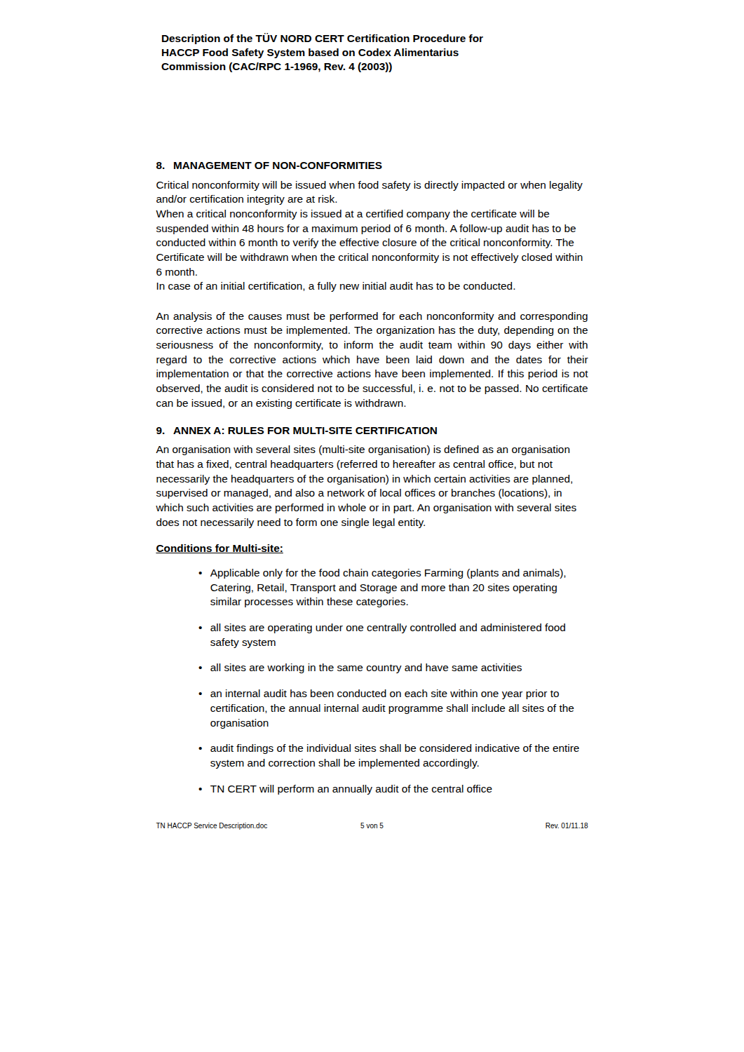Description of the TÜV NORD CERT Certification Procedure for
HACCP Food Safety System based on Codex Alimentarius
Commission (CAC/RPC 1-1969, Rev. 4 (2003))
8. MANAGEMENT OF NON-CONFORMITIES
Critical nonconformity will be issued when food safety is directly impacted or when legality and/or certification integrity are at risk.
When a critical nonconformity is issued at a certified company the certificate will be suspended within 48 hours for a maximum period of 6 month. A follow-up audit has to be conducted within 6 month to verify the effective closure of the critical nonconformity. The Certificate will be withdrawn when the critical nonconformity is not effectively closed within 6 month.
In case of an initial certification, a fully new initial audit has to be conducted.
An analysis of the causes must be performed for each nonconformity and corresponding corrective actions must be implemented. The organization has the duty, depending on the seriousness of the nonconformity, to inform the audit team within 90 days either with regard to the corrective actions which have been laid down and the dates for their implementation or that the corrective actions have been implemented. If this period is not observed, the audit is considered not to be successful, i. e. not to be passed. No certificate can be issued, or an existing certificate is withdrawn.
9. ANNEX A: RULES FOR MULTI-SITE CERTIFICATION
An organisation with several sites (multi-site organisation) is defined as an organisation that has a fixed, central headquarters (referred to hereafter as central office, but not necessarily the headquarters of the organisation) in which certain activities are planned, supervised or managed, and also a network of local offices or branches (locations), in which such activities are performed in whole or in part. An organisation with several sites does not necessarily need to form one single legal entity.
Conditions for Multi-site:
Applicable only for the food chain categories Farming (plants and animals), Catering, Retail, Transport and Storage and more than 20 sites operating similar processes within these categories.
all sites are operating under one centrally controlled and administered food safety system
all sites are working in the same country and have same activities
an internal audit has been conducted on each site within one year prior to certification, the annual internal audit programme shall include all sites of the organisation
audit findings of the individual sites shall be considered indicative of the entire system and correction shall be implemented accordingly.
TN CERT will perform an annually audit of the central office
TN HACCP Service Description.doc
5 von 5
Rev. 01/11.18